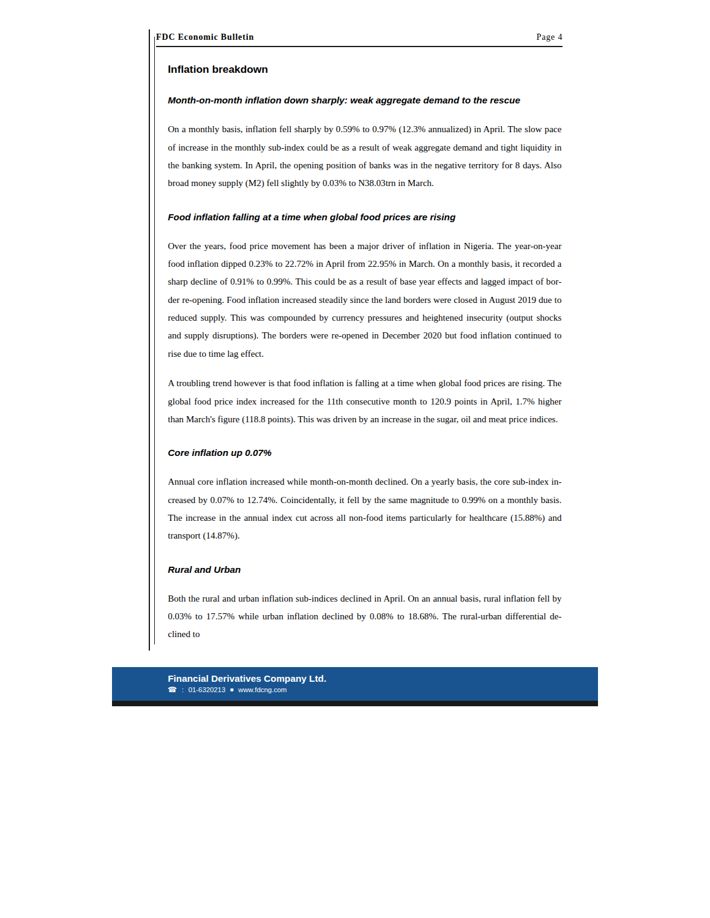FDC Economic Bulletin
Page 4
Inflation breakdown
Month-on-month inflation down sharply: weak aggregate demand to the rescue
On a monthly basis, inflation fell sharply by 0.59% to 0.97% (12.3% annualized) in April. The slow pace of increase in the monthly sub-index could be as a result of weak aggregate demand and tight liquidity in the banking system. In April, the opening position of banks was in the negative territory for 8 days. Also broad money supply (M2) fell slightly by 0.03% to N38.03trn in March.
Food inflation falling at a time when global food prices are rising
Over the years, food price movement has been a major driver of inflation in Nigeria. The year-on-year food inflation dipped 0.23% to 22.72% in April from 22.95% in March. On a monthly basis, it recorded a sharp decline of 0.91% to 0.99%. This could be as a result of base year effects and lagged impact of border re-opening. Food inflation increased steadily since the land borders were closed in August 2019 due to reduced supply. This was compounded by currency pressures and heightened insecurity (output shocks and supply disruptions). The borders were re-opened in December 2020 but food inflation continued to rise due to time lag effect.
A troubling trend however is that food inflation is falling at a time when global food prices are rising. The global food price index increased for the 11th consecutive month to 120.9 points in April, 1.7% higher than March's figure (118.8 points). This was driven by an increase in the sugar, oil and meat price indices.
Core inflation up 0.07%
Annual core inflation increased while month-on-month declined. On a yearly basis, the core sub-index increased by 0.07% to 12.74%. Coincidentally, it fell by the same magnitude to 0.99% on a monthly basis. The increase in the annual index cut across all non-food items particularly for healthcare (15.88%) and transport (14.87%).
Rural and Urban
Both the rural and urban inflation sub-indices declined in April. On an annual basis, rural inflation fell by 0.03% to 17.57% while urban inflation declined by 0.08% to 18.68%. The rural-urban differential declined to
Financial Derivatives Company Ltd.
☎ : 01-6320213 ■ www.fdcng.com